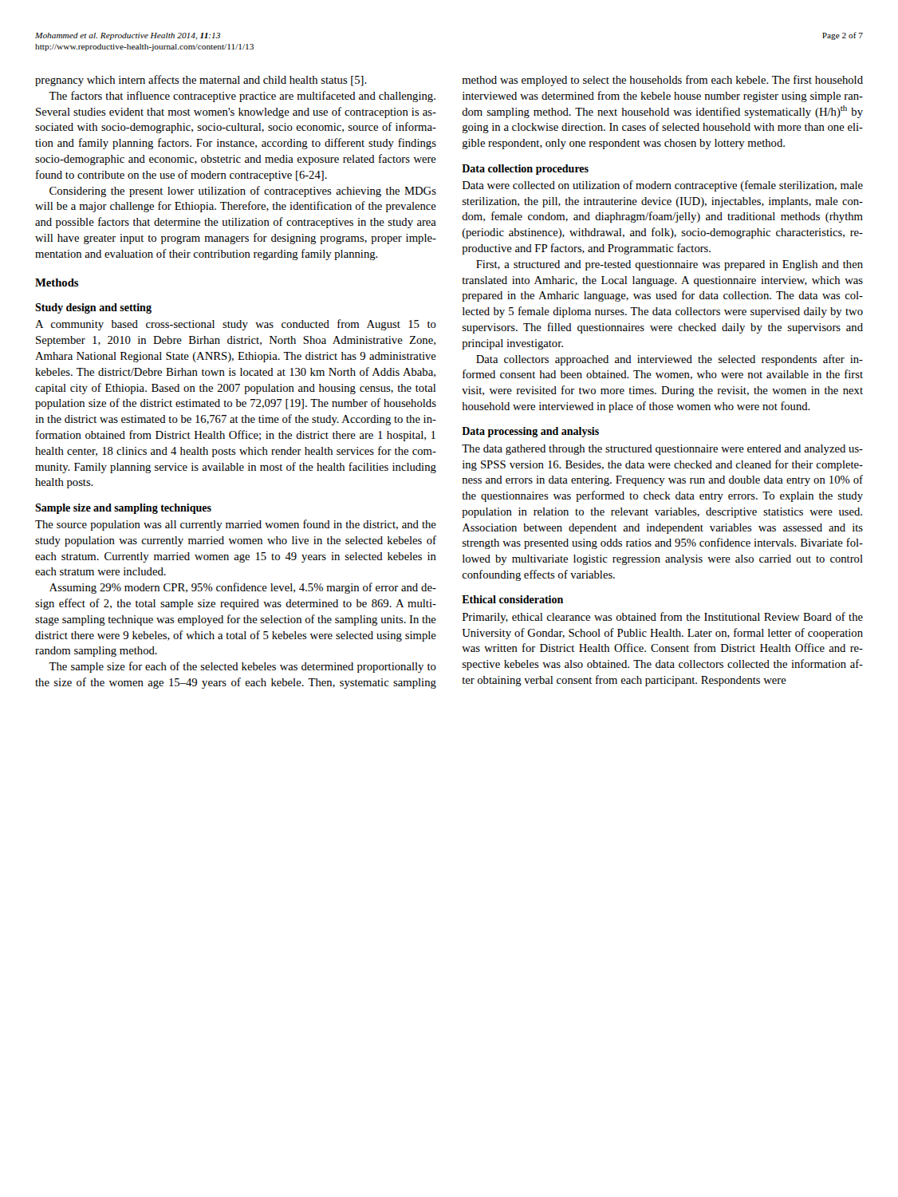Mohammed et al. Reproductive Health 2014, 11:13
http://www.reproductive-health-journal.com/content/11/1/13
Page 2 of 7
pregnancy which intern affects the maternal and child health status [5].
The factors that influence contraceptive practice are multifaceted and challenging. Several studies evident that most women's knowledge and use of contraception is associated with socio-demographic, socio-cultural, socio economic, source of information and family planning factors. For instance, according to different study findings socio-demographic and economic, obstetric and media exposure related factors were found to contribute on the use of modern contraceptive [6-24].
Considering the present lower utilization of contraceptives achieving the MDGs will be a major challenge for Ethiopia. Therefore, the identification of the prevalence and possible factors that determine the utilization of contraceptives in the study area will have greater input to program managers for designing programs, proper implementation and evaluation of their contribution regarding family planning.
Methods
Study design and setting
A community based cross-sectional study was conducted from August 15 to September 1, 2010 in Debre Birhan district, North Shoa Administrative Zone, Amhara National Regional State (ANRS), Ethiopia. The district has 9 administrative kebeles. The district/Debre Birhan town is located at 130 km North of Addis Ababa, capital city of Ethiopia. Based on the 2007 population and housing census, the total population size of the district estimated to be 72,097 [19]. The number of households in the district was estimated to be 16,767 at the time of the study. According to the information obtained from District Health Office; in the district there are 1 hospital, 1 health center, 18 clinics and 4 health posts which render health services for the community. Family planning service is available in most of the health facilities including health posts.
Sample size and sampling techniques
The source population was all currently married women found in the district, and the study population was currently married women who live in the selected kebeles of each stratum. Currently married women age 15 to 49 years in selected kebeles in each stratum were included.
Assuming 29% modern CPR, 95% confidence level, 4.5% margin of error and design effect of 2, the total sample size required was determined to be 869. A multi-stage sampling technique was employed for the selection of the sampling units. In the district there were 9 kebeles, of which a total of 5 kebeles were selected using simple random sampling method.
The sample size for each of the selected kebeles was determined proportionally to the size of the women age 15–49 years of each kebele. Then, systematic sampling method was employed to select the households from each kebele. The first household interviewed was determined from the kebele house number register using simple random sampling method. The next household was identified systematically (H/h)th by going in a clockwise direction. In cases of selected household with more than one eligible respondent, only one respondent was chosen by lottery method.
Data collection procedures
Data were collected on utilization of modern contraceptive (female sterilization, male sterilization, the pill, the intrauterine device (IUD), injectables, implants, male condom, female condom, and diaphragm/foam/jelly) and traditional methods (rhythm (periodic abstinence), withdrawal, and folk), socio-demographic characteristics, reproductive and FP factors, and Programmatic factors.
First, a structured and pre-tested questionnaire was prepared in English and then translated into Amharic, the Local language. A questionnaire interview, which was prepared in the Amharic language, was used for data collection. The data was collected by 5 female diploma nurses. The data collectors were supervised daily by two supervisors. The filled questionnaires were checked daily by the supervisors and principal investigator.
Data collectors approached and interviewed the selected respondents after informed consent had been obtained. The women, who were not available in the first visit, were revisited for two more times. During the revisit, the women in the next household were interviewed in place of those women who were not found.
Data processing and analysis
The data gathered through the structured questionnaire were entered and analyzed using SPSS version 16. Besides, the data were checked and cleaned for their completeness and errors in data entering. Frequency was run and double data entry on 10% of the questionnaires was performed to check data entry errors. To explain the study population in relation to the relevant variables, descriptive statistics were used. Association between dependent and independent variables was assessed and its strength was presented using odds ratios and 95% confidence intervals. Bivariate followed by multivariate logistic regression analysis were also carried out to control confounding effects of variables.
Ethical consideration
Primarily, ethical clearance was obtained from the Institutional Review Board of the University of Gondar, School of Public Health. Later on, formal letter of cooperation was written for District Health Office. Consent from District Health Office and respective kebeles was also obtained. The data collectors collected the information after obtaining verbal consent from each participant. Respondents were